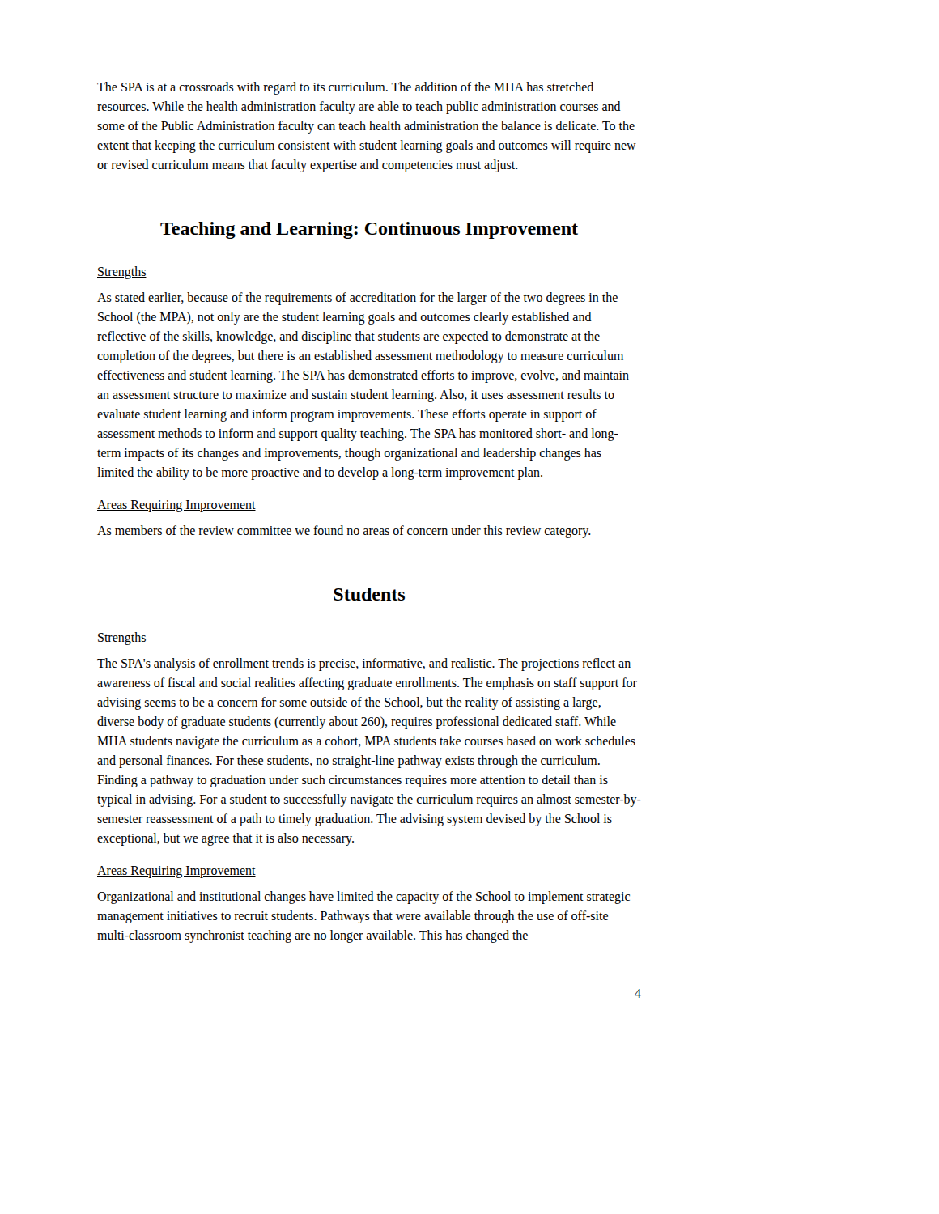The SPA is at a crossroads with regard to its curriculum. The addition of the MHA has stretched resources. While the health administration faculty are able to teach public administration courses and some of the Public Administration faculty can teach health administration the balance is delicate. To the extent that keeping the curriculum consistent with student learning goals and outcomes will require new or revised curriculum means that faculty expertise and competencies must adjust.
Teaching and Learning: Continuous Improvement
Strengths
As stated earlier, because of the requirements of accreditation for the larger of the two degrees in the School (the MPA), not only are the student learning goals and outcomes clearly established and reflective of the skills, knowledge, and discipline that students are expected to demonstrate at the completion of the degrees, but there is an established assessment methodology to measure curriculum effectiveness and student learning. The SPA has demonstrated efforts to improve, evolve, and maintain an assessment structure to maximize and sustain student learning. Also, it uses assessment results to evaluate student learning and inform program improvements. These efforts operate in support of assessment methods to inform and support quality teaching. The SPA has monitored short- and long-term impacts of its changes and improvements, though organizational and leadership changes has limited the ability to be more proactive and to develop a long-term improvement plan.
Areas Requiring Improvement
As members of the review committee we found no areas of concern under this review category.
Students
Strengths
The SPA's analysis of enrollment trends is precise, informative, and realistic. The projections reflect an awareness of fiscal and social realities affecting graduate enrollments. The emphasis on staff support for advising seems to be a concern for some outside of the School, but the reality of assisting a large, diverse body of graduate students (currently about 260), requires professional dedicated staff. While MHA students navigate the curriculum as a cohort, MPA students take courses based on work schedules and personal finances. For these students, no straight-line pathway exists through the curriculum. Finding a pathway to graduation under such circumstances requires more attention to detail than is typical in advising. For a student to successfully navigate the curriculum requires an almost semester-by-semester reassessment of a path to timely graduation. The advising system devised by the School is exceptional, but we agree that it is also necessary.
Areas Requiring Improvement
Organizational and institutional changes have limited the capacity of the School to implement strategic management initiatives to recruit students. Pathways that were available through the use of off-site multi-classroom synchronist teaching are no longer available. This has changed the
4